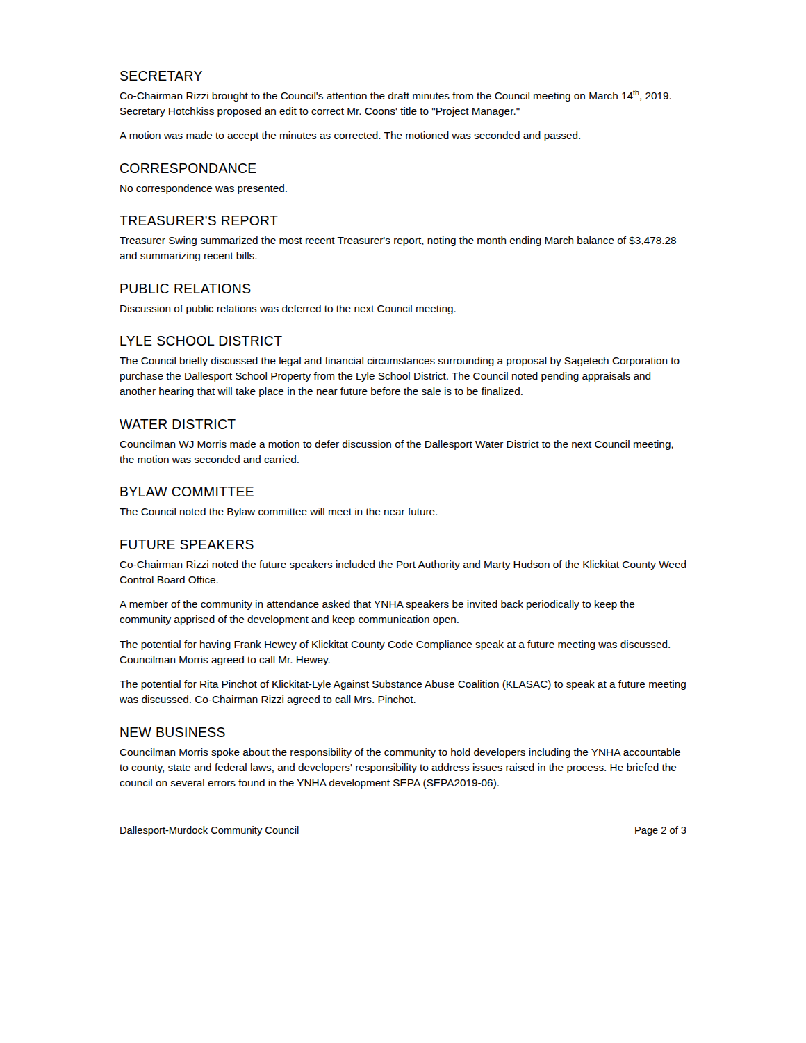SECRETARY
Co-Chairman Rizzi brought to the Council's attention the draft minutes from the Council meeting on March 14th, 2019. Secretary Hotchkiss proposed an edit to correct Mr. Coons' title to "Project Manager."
A motion was made to accept the minutes as corrected. The motioned was seconded and passed.
CORRESPONDANCE
No correspondence was presented.
TREASURER'S REPORT
Treasurer Swing summarized the most recent Treasurer's report, noting the month ending March balance of $3,478.28 and summarizing recent bills.
PUBLIC RELATIONS
Discussion of public relations was deferred to the next Council meeting.
LYLE SCHOOL DISTRICT
The Council briefly discussed the legal and financial circumstances surrounding a proposal by Sagetech Corporation to purchase the Dallesport School Property from the Lyle School District. The Council noted pending appraisals and another hearing that will take place in the near future before the sale is to be finalized.
WATER DISTRICT
Councilman WJ Morris made a motion to defer discussion of the Dallesport Water District to the next Council meeting, the motion was seconded and carried.
BYLAW COMMITTEE
The Council noted the Bylaw committee will meet in the near future.
FUTURE SPEAKERS
Co-Chairman Rizzi noted the future speakers included the Port Authority and Marty Hudson of the Klickitat County Weed Control Board Office.
A member of the community in attendance asked that YNHA speakers be invited back periodically to keep the community apprised of the development and keep communication open.
The potential for having Frank Hewey of Klickitat County Code Compliance speak at a future meeting was discussed. Councilman Morris agreed to call Mr. Hewey.
The potential for Rita Pinchot of Klickitat-Lyle Against Substance Abuse Coalition (KLASAC) to speak at a future meeting was discussed. Co-Chairman Rizzi agreed to call Mrs. Pinchot.
NEW BUSINESS
Councilman Morris spoke about the responsibility of the community to hold developers including the YNHA accountable to county, state and federal laws, and developers' responsibility to address issues raised in the process. He briefed the council on several errors found in the YNHA development SEPA (SEPA2019-06).
Dallesport-Murdock Community Council Page 2 of 3